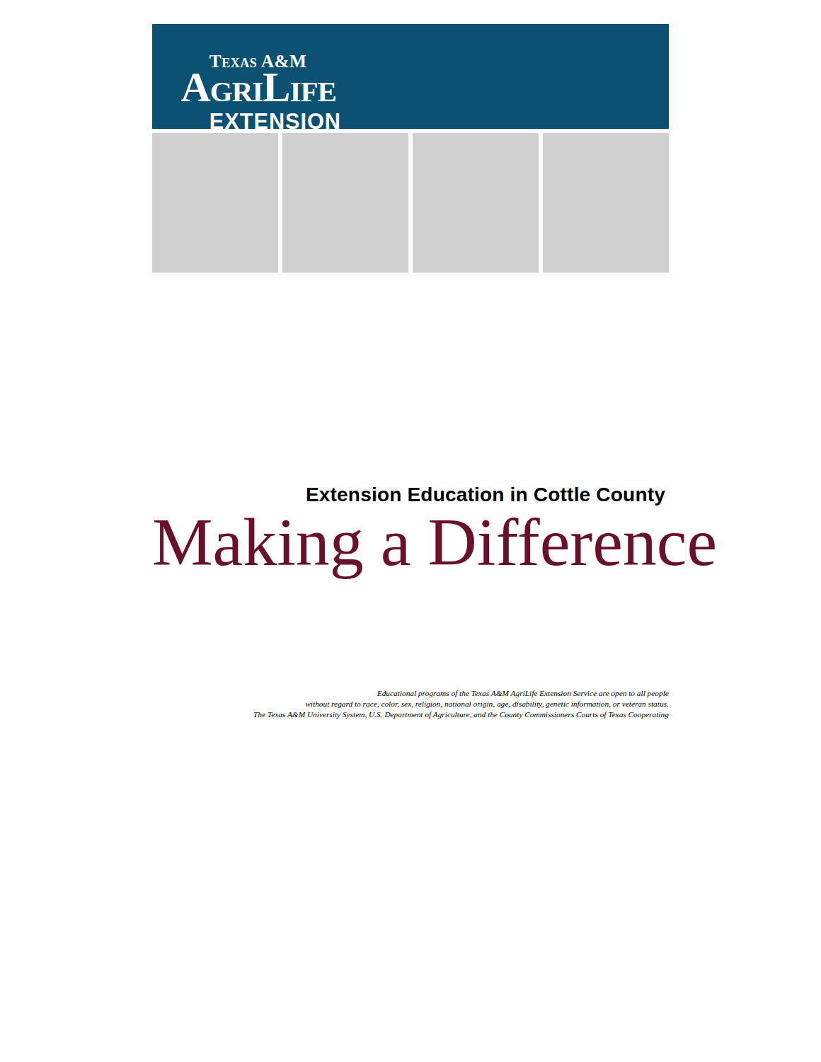Texas A&M AgriLife EXTENSION
Extension Education in Cottle County
Making a Difference
Educational programs of the Texas A&M AgriLife Extension Service are open to all people
without regard to race, color, sex, religion, national origin, age, disability, genetic information, or veteran status.
The Texas A&M University System, U.S. Department of Agriculture, and the County Commissioners Courts of Texas Cooperating